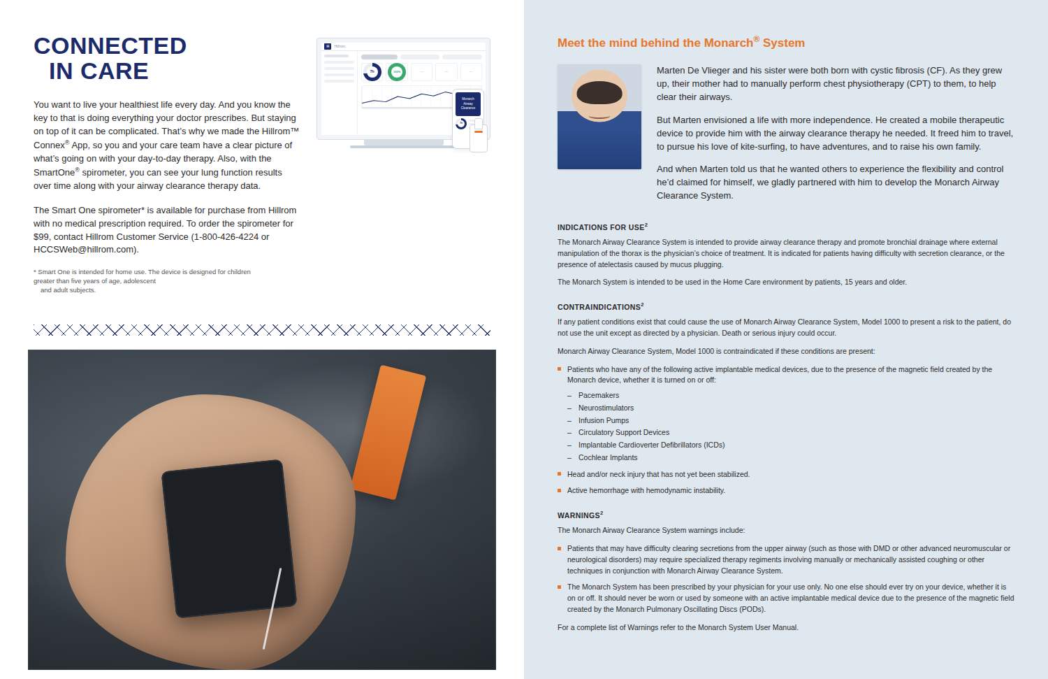Connectedin Care
You want to live your healthiest life every day. And you know the key to that is doing everything your doctor prescribes. But staying on top of it can be complicated. That’s why we made the Hillrom™ Connex® App, so you and your care team have a clear picture of what’s going on with your day-to-day therapy. Also, with the SmartOne® spirometer, you can see your lung function results over time along with your airway clearance therapy data.
The Smart One spirometer* is available for purchase from Hillrom with no medical prescription required. To order the spirometer for $99, contact Hillrom Customer Service (1-800-426-4224 or HCCSWeb@hillrom.com).
* Smart One is intended for home use. The device is designed for children greater than five years of age, adolescentand adult subjects.
H Hillrom.
—
—
—
Monarch
Airway Clearance
Meet the mind behind the Monarch® System
Marten De Vlieger and his sister were both born with cystic fibrosis (CF). As they grew up, their mother had to manually perform chest physiotherapy (CPT) to them, to help clear their airways.
But Marten envisioned a life with more independence. He created a mobile therapeutic device to provide him with the airway clearance therapy he needed. It freed him to travel, to pursue his love of kite-surfing, to have adventures, and to raise his own family.
And when Marten told us that he wanted others to experience the flexibility and control he’d claimed for himself, we gladly partnered with him to develop the Monarch Airway Clearance System.
Indications for Use2
The Monarch Airway Clearance System is intended to provide airway clearance therapy and promote bronchial drainage where external manipulation of the thorax is the physician’s choice of treatment. It is indicated for patients having difficulty with secretion clearance, or the presence of atelectasis caused by mucus plugging.
The Monarch System is intended to be used in the Home Care environment by patients, 15 years and older.
Contraindications2
If any patient conditions exist that could cause the use of Monarch Airway Clearance System, Model 1000 to present a risk to the patient, do not use the unit except as directed by a physician. Death or serious injury could occur.
Monarch Airway Clearance System, Model 1000 is contraindicated if these conditions are present:
Patients who have any of the following active implantable medical devices, due to the presence of the magnetic field created by the Monarch device, whether it is turned on or off:
Pacemakers
Neurostimulators
Infusion Pumps
Circulatory Support Devices
Implantable Cardioverter Defibrillators (ICDs)
Cochlear Implants
Head and/or neck injury that has not yet been stabilized.
Active hemorrhage with hemodynamic instability.
Warnings2
The Monarch Airway Clearance System warnings include:
Patients that may have difficulty clearing secretions from the upper airway (such as those with DMD or other advanced neuromuscular or neurological disorders) may require specialized therapy regiments involving manually or mechanically assisted coughing or other techniques in conjunction with Monarch Airway Clearance System.
The Monarch System has been prescribed by your physician for your use only. No one else should ever try on your device, whether it is on or off. It should never be worn or used by someone with an active implantable medical device due to the presence of the magnetic field created by the Monarch Pulmonary Oscillating Discs (PODs).
For a complete list of Warnings refer to the Monarch System User Manual.